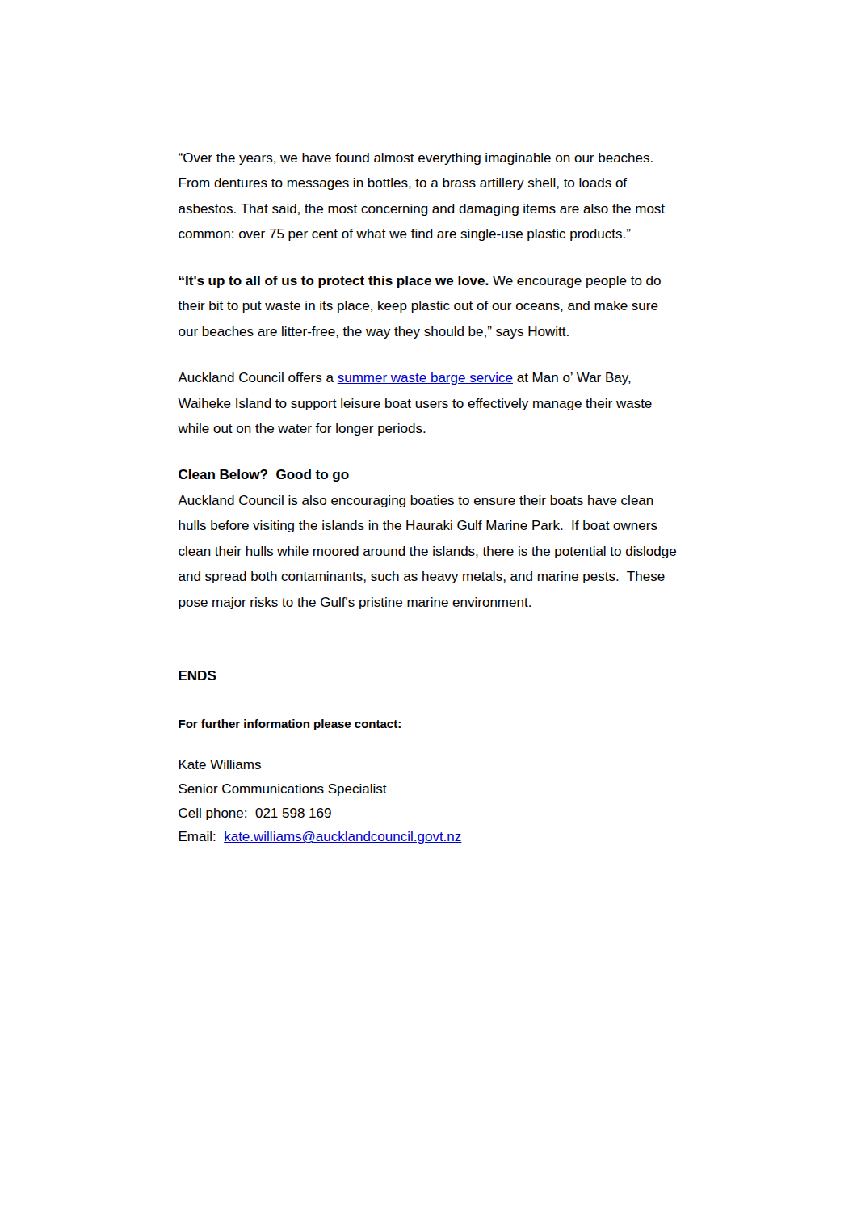“Over the years, we have found almost everything imaginable on our beaches. From dentures to messages in bottles, to a brass artillery shell, to loads of asbestos. That said, the most concerning and damaging items are also the most common: over 75 per cent of what we find are single-use plastic products.”
“It's up to all of us to protect this place we love. We encourage people to do their bit to put waste in its place, keep plastic out of our oceans, and make sure our beaches are litter-free, the way they should be,” says Howitt.
Auckland Council offers a summer waste barge service at Man o’ War Bay, Waiheke Island to support leisure boat users to effectively manage their waste while out on the water for longer periods.
Clean Below? Good to go
Auckland Council is also encouraging boaties to ensure their boats have clean hulls before visiting the islands in the Hauraki Gulf Marine Park. If boat owners clean their hulls while moored around the islands, there is the potential to dislodge and spread both contaminants, such as heavy metals, and marine pests. These pose major risks to the Gulf's pristine marine environment.
ENDS
For further information please contact:
Kate Williams
Senior Communications Specialist
Cell phone: 021 598 169
Email: kate.williams@aucklandcouncil.govt.nz